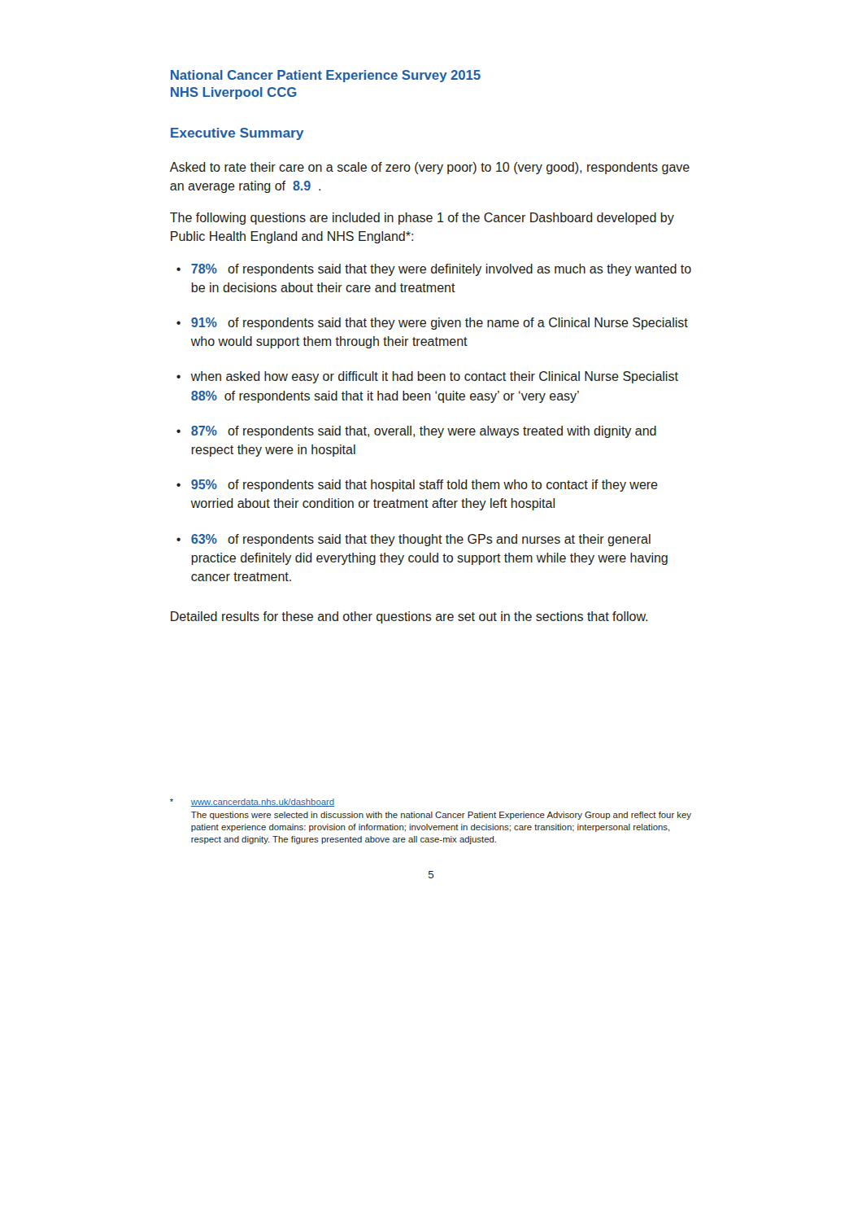National Cancer Patient Experience Survey 2015
NHS Liverpool CCG
Executive Summary
Asked to rate their care on a scale of zero (very poor) to 10 (very good), respondents gave an average rating of 8.9 .
The following questions are included in phase 1 of the Cancer Dashboard developed by Public Health England and NHS England*:
78% of respondents said that they were definitely involved as much as they wanted to be in decisions about their care and treatment
91% of respondents said that they were given the name of a Clinical Nurse Specialist who would support them through their treatment
when asked how easy or difficult it had been to contact their Clinical Nurse Specialist 88% of respondents said that it had been ‘quite easy’ or ‘very easy’
87% of respondents said that, overall, they were always treated with dignity and respect they were in hospital
95% of respondents said that hospital staff told them who to contact if they were worried about their condition or treatment after they left hospital
63% of respondents said that they thought the GPs and nurses at their general practice definitely did everything they could to support them while they were having cancer treatment.
Detailed results for these and other questions are set out in the sections that follow.
*
www.cancerdata.nhs.uk/dashboard
The questions were selected in discussion with the national Cancer Patient Experience Advisory Group and reflect four key patient experience domains: provision of information; involvement in decisions; care transition; interpersonal relations, respect and dignity. The figures presented above are all case-mix adjusted.
5